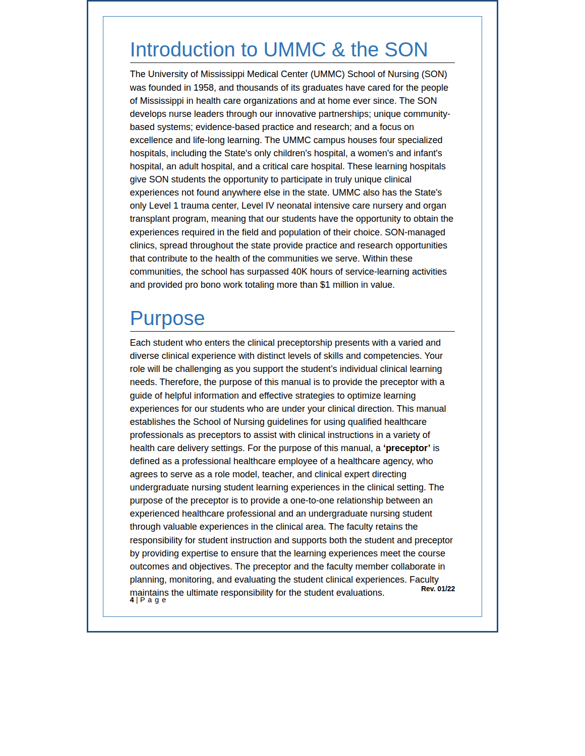Introduction to UMMC & the SON
The University of Mississippi Medical Center (UMMC) School of Nursing (SON) was founded in 1958, and thousands of its graduates have cared for the people of Mississippi in health care organizations and at home ever since. The SON develops nurse leaders through our innovative partnerships; unique community-based systems; evidence-based practice and research; and a focus on excellence and life-long learning. The UMMC campus houses four specialized hospitals, including the State's only children's hospital, a women's and infant's hospital, an adult hospital, and a critical care hospital. These learning hospitals give SON students the opportunity to participate in truly unique clinical experiences not found anywhere else in the state. UMMC also has the State's only Level 1 trauma center, Level IV neonatal intensive care nursery and organ transplant program, meaning that our students have the opportunity to obtain the experiences required in the field and population of their choice. SON-managed clinics, spread throughout the state provide practice and research opportunities that contribute to the health of the communities we serve. Within these communities, the school has surpassed 40K hours of service-learning activities and provided pro bono work totaling more than $1 million in value.
Purpose
Each student who enters the clinical preceptorship presents with a varied and diverse clinical experience with distinct levels of skills and competencies. Your role will be challenging as you support the student’s individual clinical learning needs. Therefore, the purpose of this manual is to provide the preceptor with a guide of helpful information and effective strategies to optimize learning experiences for our students who are under your clinical direction. This manual establishes the School of Nursing guidelines for using qualified healthcare professionals as preceptors to assist with clinical instructions in a variety of health care delivery settings. For the purpose of this manual, a ‘preceptor’ is defined as a professional healthcare employee of a healthcare agency, who agrees to serve as a role model, teacher, and clinical expert directing undergraduate nursing student learning experiences in the clinical setting. The purpose of the preceptor is to provide a one-to-one relationship between an experienced healthcare professional and an undergraduate nursing student through valuable experiences in the clinical area. The faculty retains the responsibility for student instruction and supports both the student and preceptor by providing expertise to ensure that the learning experiences meet the course outcomes and objectives. The preceptor and the faculty member collaborate in planning, monitoring, and evaluating the student clinical experiences. Faculty maintains the ultimate responsibility for the student evaluations.
Rev. 01/22
4 | P a g e